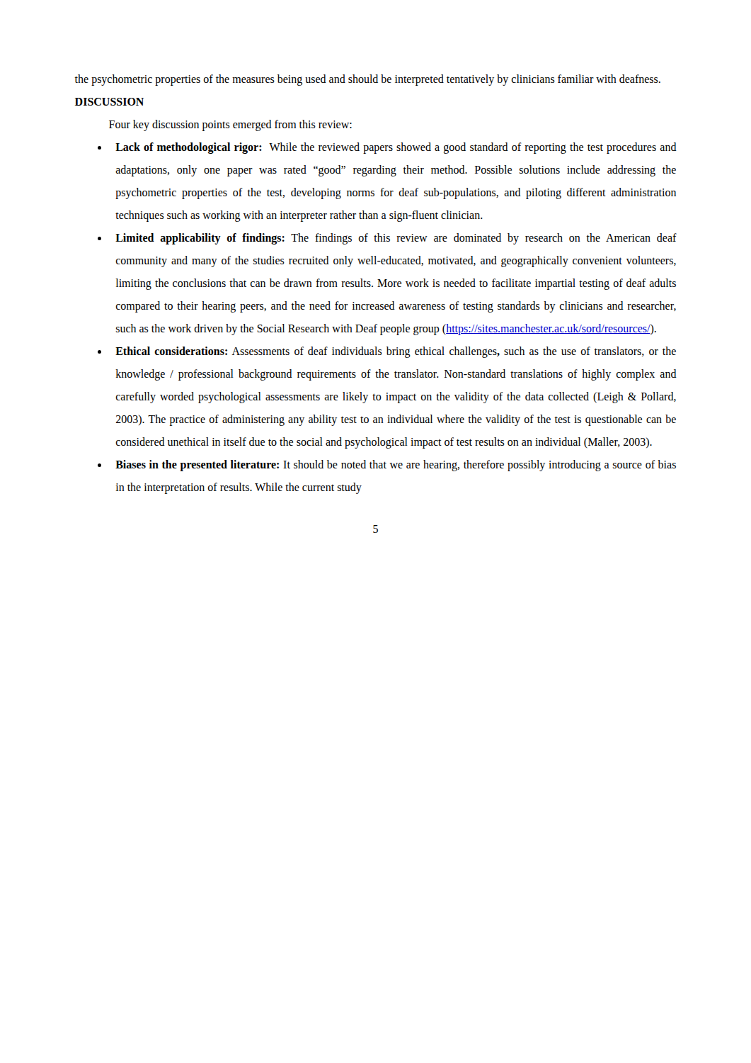the psychometric properties of the measures being used and should be interpreted tentatively by clinicians familiar with deafness.
DISCUSSION
Four key discussion points emerged from this review:
Lack of methodological rigor: While the reviewed papers showed a good standard of reporting the test procedures and adaptations, only one paper was rated “good” regarding their method. Possible solutions include addressing the psychometric properties of the test, developing norms for deaf sub-populations, and piloting different administration techniques such as working with an interpreter rather than a sign-fluent clinician.
Limited applicability of findings: The findings of this review are dominated by research on the American deaf community and many of the studies recruited only well-educated, motivated, and geographically convenient volunteers, limiting the conclusions that can be drawn from results. More work is needed to facilitate impartial testing of deaf adults compared to their hearing peers, and the need for increased awareness of testing standards by clinicians and researcher, such as the work driven by the Social Research with Deaf people group (https://sites.manchester.ac.uk/sord/resources/).
Ethical considerations: Assessments of deaf individuals bring ethical challenges, such as the use of translators, or the knowledge / professional background requirements of the translator. Non-standard translations of highly complex and carefully worded psychological assessments are likely to impact on the validity of the data collected (Leigh & Pollard, 2003). The practice of administering any ability test to an individual where the validity of the test is questionable can be considered unethical in itself due to the social and psychological impact of test results on an individual (Maller, 2003).
Biases in the presented literature: It should be noted that we are hearing, therefore possibly introducing a source of bias in the interpretation of results. While the current study
5